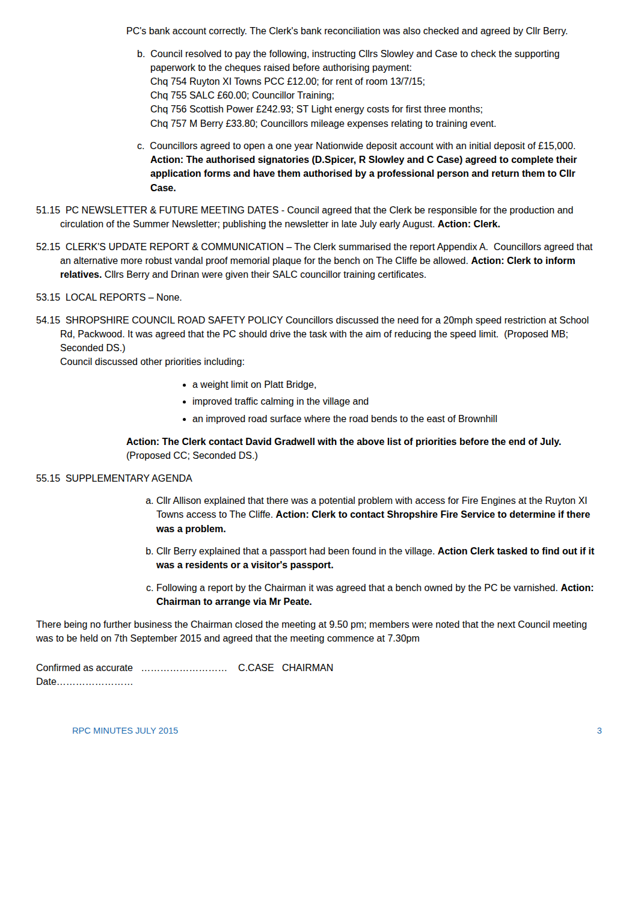PC's bank account correctly. The Clerk's bank reconciliation was also checked and agreed by Cllr Berry.
b. Council resolved to pay the following, instructing Cllrs Slowley and Case to check the supporting paperwork to the cheques raised before authorising payment:
Chq 754 Ruyton XI Towns PCC £12.00; for rent of room 13/7/15;
Chq 755 SALC £60.00; Councillor Training;
Chq 756 Scottish Power £242.93; ST Light energy costs for first three months;
Chq 757 M Berry £33.80; Councillors mileage expenses relating to training event.
c. Councillors agreed to open a one year Nationwide deposit account with an initial deposit of £15,000. Action: The authorised signatories (D.Spicer, R Slowley and C Case) agreed to complete their application forms and have them authorised by a professional person and return them to Cllr Case.
51.15 PC NEWSLETTER & FUTURE MEETING DATES - Council agreed that the Clerk be responsible for the production and circulation of the Summer Newsletter; publishing the newsletter in late July early August. Action: Clerk.
52.15 CLERK'S UPDATE REPORT & COMMUNICATION – The Clerk summarised the report Appendix A. Councillors agreed that an alternative more robust vandal proof memorial plaque for the bench on The Cliffe be allowed. Action: Clerk to inform relatives. Cllrs Berry and Drinan were given their SALC councillor training certificates.
53.15 LOCAL REPORTS – None.
54.15 SHROPSHIRE COUNCIL ROAD SAFETY POLICY Councillors discussed the need for a 20mph speed restriction at School Rd, Packwood. It was agreed that the PC should drive the task with the aim of reducing the speed limit. (Proposed MB; Seconded DS.)
Council discussed other priorities including:
a weight limit on Platt Bridge,
improved traffic calming in the village and
an improved road surface where the road bends to the east of Brownhill
Action: The Clerk contact David Gradwell with the above list of priorities before the end of July. (Proposed CC; Seconded DS.)
55.15 SUPPLEMENTARY AGENDA
Cllr Allison explained that there was a potential problem with access for Fire Engines at the Ruyton XI Towns access to The Cliffe. Action: Clerk to contact Shropshire Fire Service to determine if there was a problem.
Cllr Berry explained that a passport had been found in the village. Action Clerk tasked to find out if it was a residents or a visitor's passport.
Following a report by the Chairman it was agreed that a bench owned by the PC be varnished. Action: Chairman to arrange via Mr Peate.
There being no further business the Chairman closed the meeting at 9.50 pm; members were noted that the next Council meeting was to be held on 7th September 2015 and agreed that the meeting commence at 7.30pm
Confirmed as accurate ……………………… C.CASE CHAIRMAN
Date……………………
RPC MINUTES JULY 2015 3